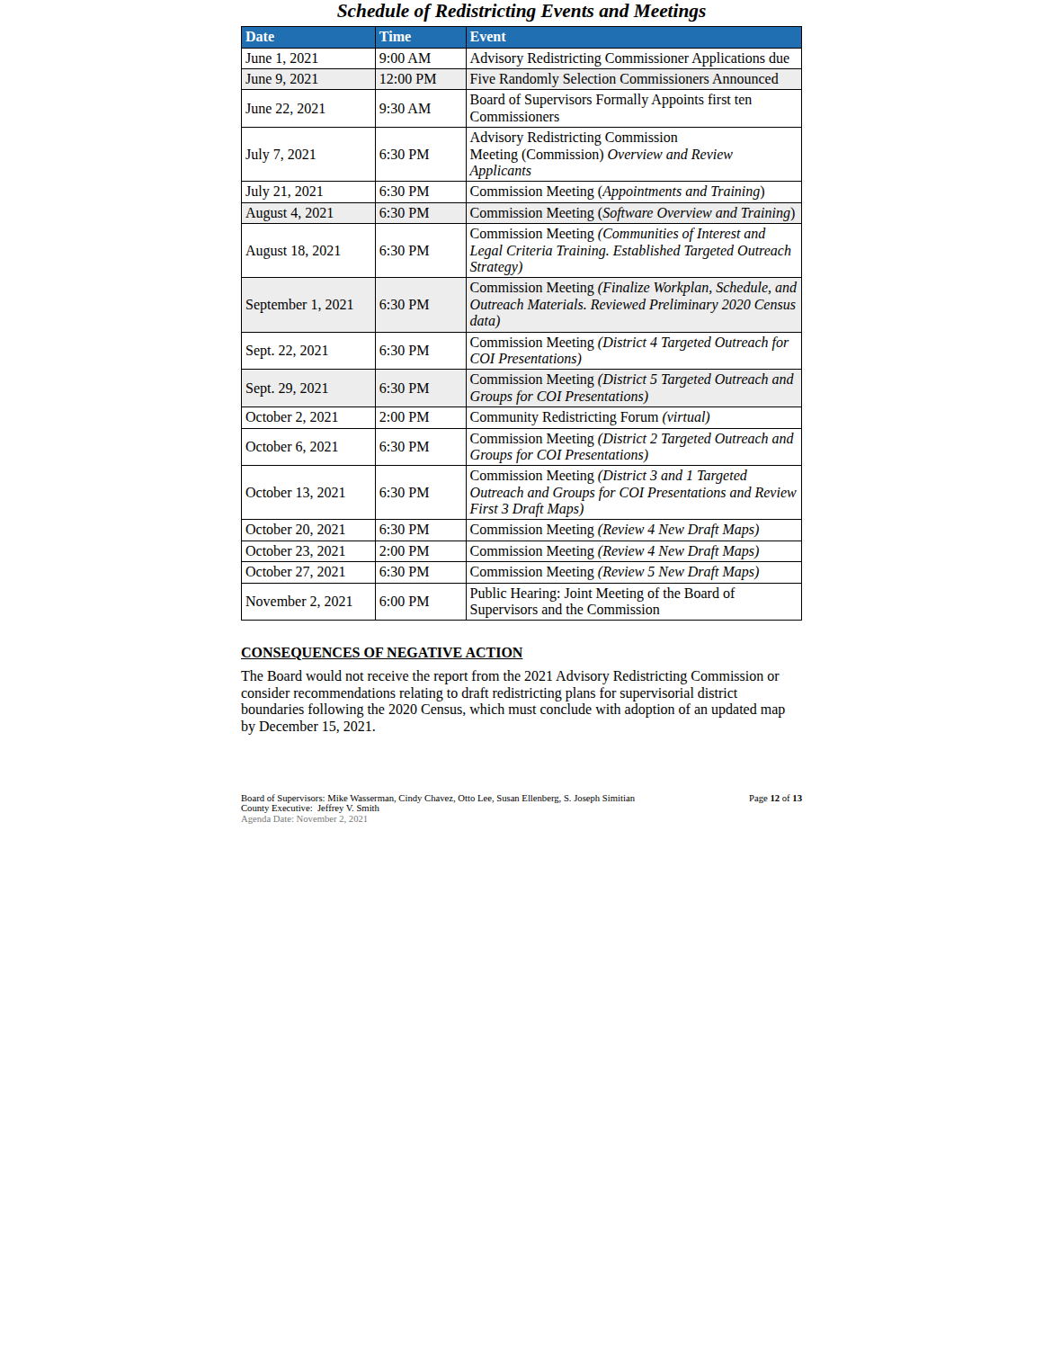Schedule of Redistricting Events and Meetings
| Date | Time | Event |
| --- | --- | --- |
| June 1, 2021 | 9:00 AM | Advisory Redistricting Commissioner Applications due |
| June 9, 2021 | 12:00 PM | Five Randomly Selection Commissioners Announced |
| June 22, 2021 | 9:30 AM | Board of Supervisors Formally Appoints first ten Commissioners |
| July 7, 2021 | 6:30 PM | Advisory Redistricting Commission Meeting (Commission) Overview and Review Applicants |
| July 21, 2021 | 6:30 PM | Commission Meeting ( Appointments and Training ) |
| August 4, 2021 | 6:30 PM | Commission Meeting ( Software Overview and Training ) |
| August 18, 2021 | 6:30 PM | Commission Meeting (Communities of Interest and Legal Criteria Training. Established Targeted Outreach Strategy) |
| September 1, 2021 | 6:30 PM | Commission Meeting (Finalize Workplan, Schedule, and Outreach Materials. Reviewed Preliminary 2020 Census data) |
| Sept. 22, 2021 | 6:30 PM | Commission Meeting (District 4 Targeted Outreach for COI Presentations) |
| Sept. 29, 2021 | 6:30 PM | Commission Meeting (District 5 Targeted Outreach and Groups for COI Presentations) |
| October 2, 2021 | 2:00 PM | Community Redistricting Forum (virtual) |
| October 6, 2021 | 6:30 PM | Commission Meeting (District 2 Targeted Outreach and Groups for COI Presentations) |
| October 13, 2021 | 6:30 PM | Commission Meeting (District 3 and 1 Targeted Outreach and Groups for COI Presentations and Review First 3 Draft Maps) |
| October 20, 2021 | 6:30 PM | Commission Meeting (Review 4 New Draft Maps) |
| October 23, 2021 | 2:00 PM | Commission Meeting (Review 4 New Draft Maps) |
| October 27, 2021 | 6:30 PM | Commission Meeting (Review 5 New Draft Maps) |
| November 2, 2021 | 6:00 PM | Public Hearing: Joint Meeting of the Board of Supervisors and the Commission |
CONSEQUENCES OF NEGATIVE ACTION
The Board would not receive the report from the 2021 Advisory Redistricting Commission or consider recommendations relating to draft redistricting plans for supervisorial district boundaries following the 2020 Census, which must conclude with adoption of an updated map by December 15, 2021.
Page 12 of 13
Board of Supervisors: Mike Wasserman, Cindy Chavez, Otto Lee, Susan Ellenberg, S. Joseph Simitian
County Executive: Jeffrey V. Smith
Agenda Date: November 2, 2021